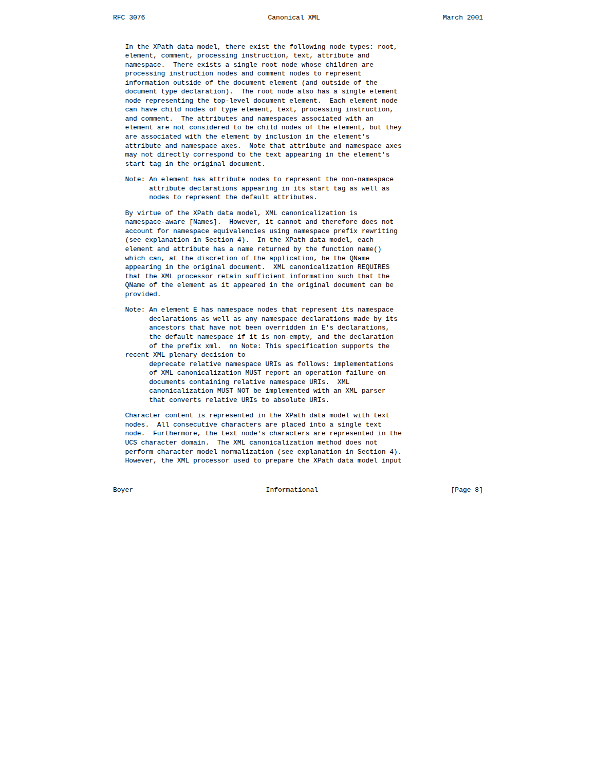RFC 3076 Canonical XML March 2001
In the XPath data model, there exist the following node types: root, element, comment, processing instruction, text, attribute and namespace. There exists a single root node whose children are processing instruction nodes and comment nodes to represent information outside of the document element (and outside of the document type declaration). The root node also has a single element node representing the top-level document element. Each element node can have child nodes of type element, text, processing instruction, and comment. The attributes and namespaces associated with an element are not considered to be child nodes of the element, but they are associated with the element by inclusion in the element's attribute and namespace axes. Note that attribute and namespace axes may not directly correspond to the text appearing in the element's start tag in the original document.
Note: An element has attribute nodes to represent the non-namespace attribute declarations appearing in its start tag as well as nodes to represent the default attributes.
By virtue of the XPath data model, XML canonicalization is namespace-aware [Names]. However, it cannot and therefore does not account for namespace equivalencies using namespace prefix rewriting (see explanation in Section 4). In the XPath data model, each element and attribute has a name returned by the function name() which can, at the discretion of the application, be the QName appearing in the original document. XML canonicalization REQUIRES that the XML processor retain sufficient information such that the QName of the element as it appeared in the original document can be provided.
Note: An element E has namespace nodes that represent its namespace declarations as well as any namespace declarations made by its ancestors that have not been overridden in E's declarations, the default namespace if it is non-empty, and the declaration of the prefix xml. nn Note: This specification supports the recent XML plenary decision to deprecate relative namespace URIs as follows: implementations of XML canonicalization MUST report an operation failure on documents containing relative namespace URIs. XML canonicalization MUST NOT be implemented with an XML parser that converts relative URIs to absolute URIs.
Character content is represented in the XPath data model with text nodes. All consecutive characters are placed into a single text node. Furthermore, the text node's characters are represented in the UCS character domain. The XML canonicalization method does not perform character model normalization (see explanation in Section 4). However, the XML processor used to prepare the XPath data model input
Boyer Informational [Page 8]